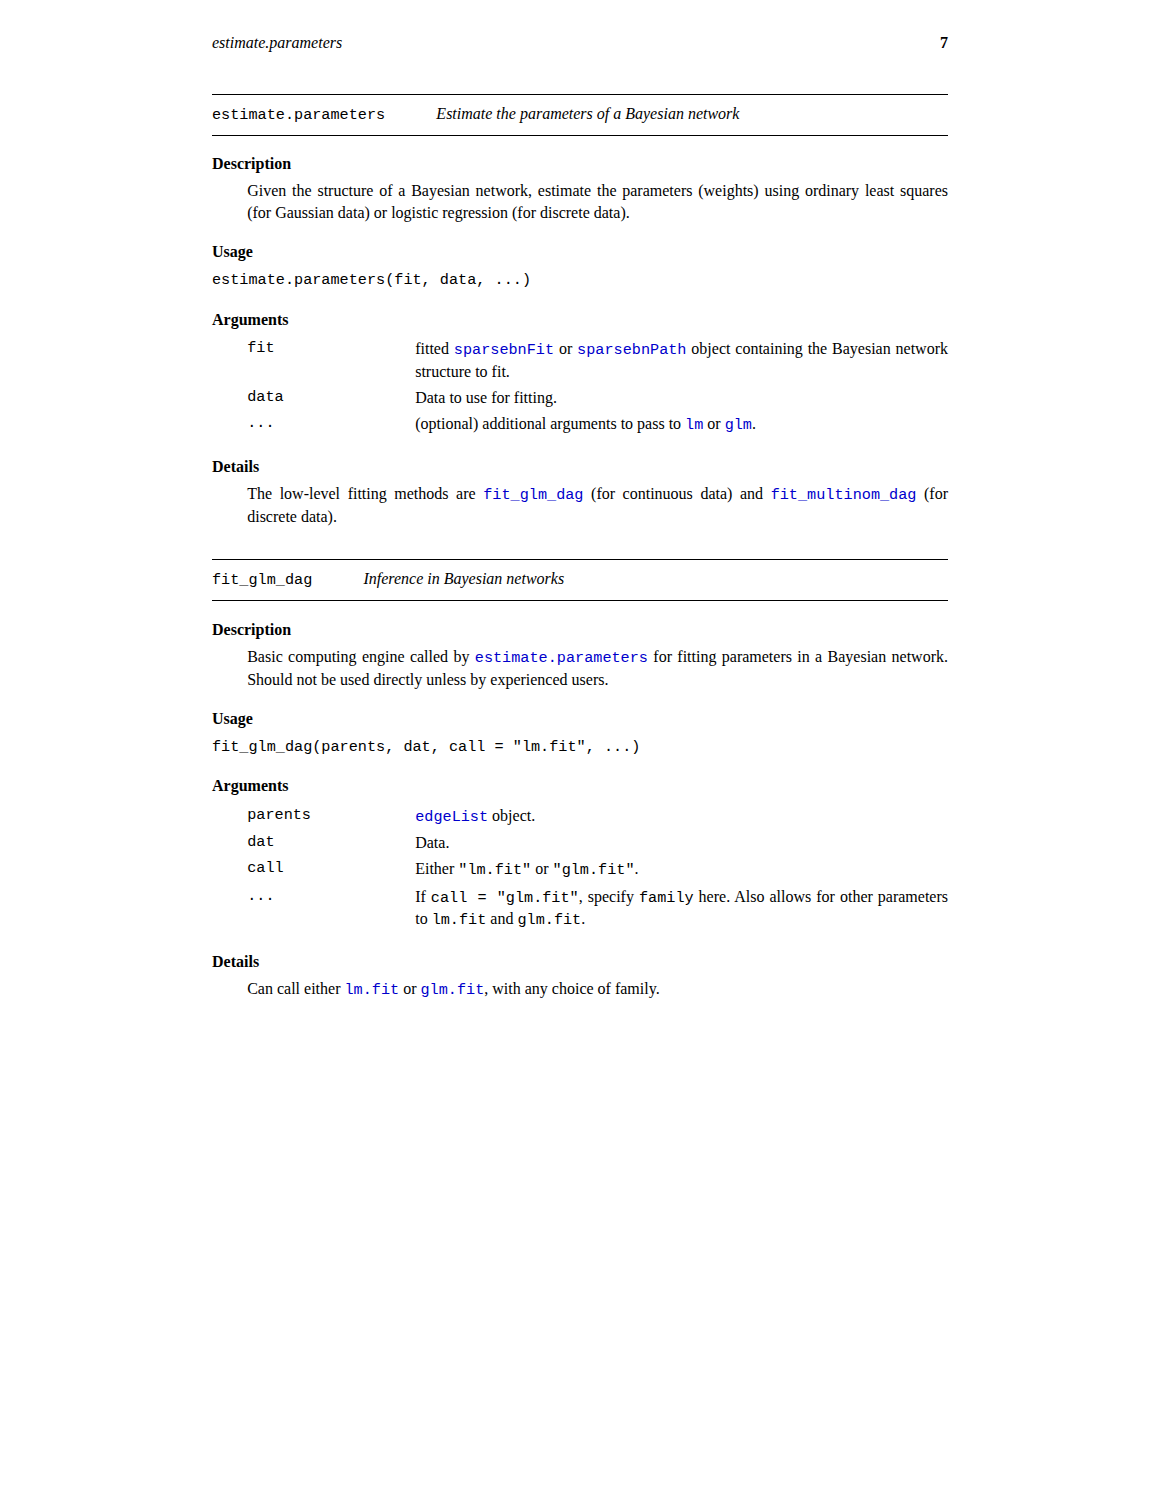estimate.parameters 7
estimate.parameters Estimate the parameters of a Bayesian network
Description
Given the structure of a Bayesian network, estimate the parameters (weights) using ordinary least squares (for Gaussian data) or logistic regression (for discrete data).
Usage
estimate.parameters(fit, data, ...)
Arguments
fit
fitted sparsebnFit or sparsebnPath object containing the Bayesian network structure to fit.
data
Data to use for fitting.
...
(optional) additional arguments to pass to lm or glm.
Details
The low-level fitting methods are fit_glm_dag (for continuous data) and fit_multinom_dag (for discrete data).
fit_glm_dag Inference in Bayesian networks
Description
Basic computing engine called by estimate.parameters for fitting parameters in a Bayesian network. Should not be used directly unless by experienced users.
Usage
fit_glm_dag(parents, dat, call = "lm.fit", ...)
Arguments
parents
edgeList object.
dat
Data.
call
Either "lm.fit" or "glm.fit".
...
If call = "glm.fit", specify family here. Also allows for other parameters to lm.fit and glm.fit.
Details
Can call either lm.fit or glm.fit, with any choice of family.